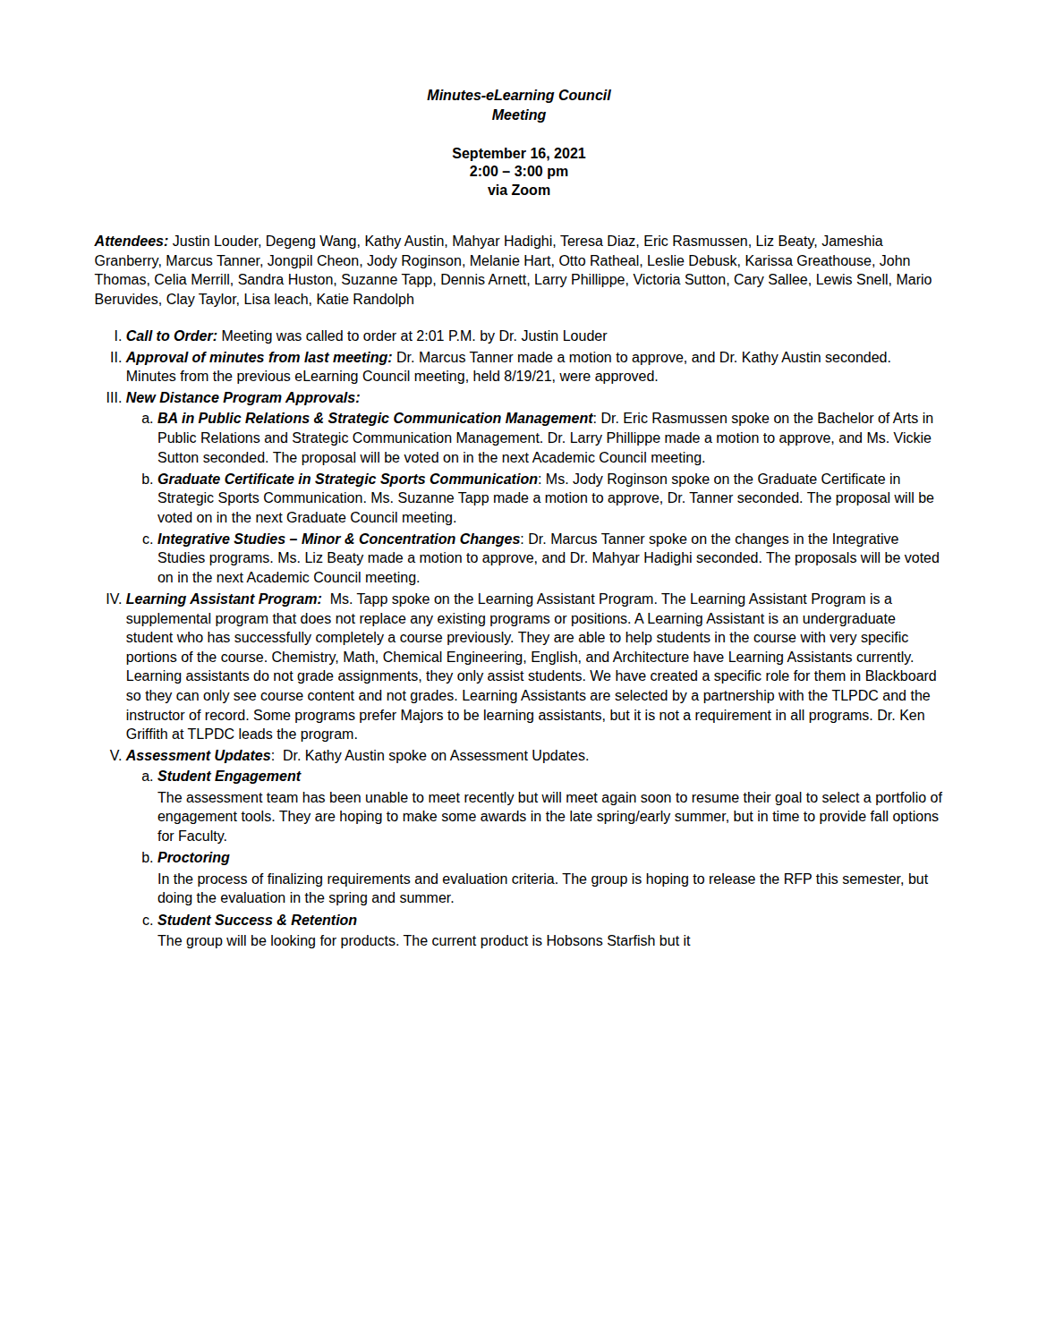Minutes-eLearning Council
Meeting
September 16, 2021
2:00 – 3:00 pm
via Zoom
Attendees: Justin Louder, Degeng Wang, Kathy Austin, Mahyar Hadighi, Teresa Diaz, Eric Rasmussen, Liz Beaty, Jameshia Granberry, Marcus Tanner, Jongpil Cheon, Jody Roginson, Melanie Hart, Otto Ratheal, Leslie Debusk, Karissa Greathouse, John Thomas, Celia Merrill, Sandra Huston, Suzanne Tapp, Dennis Arnett, Larry Phillippe, Victoria Sutton, Cary Sallee, Lewis Snell, Mario Beruvides, Clay Taylor, Lisa leach, Katie Randolph
Call to Order: Meeting was called to order at 2:01 P.M. by Dr. Justin Louder
Approval of minutes from last meeting: Dr. Marcus Tanner made a motion to approve, and Dr. Kathy Austin seconded. Minutes from the previous eLearning Council meeting, held 8/19/21, were approved.
New Distance Program Approvals:
BA in Public Relations & Strategic Communication Management: Dr. Eric Rasmussen spoke on the Bachelor of Arts in Public Relations and Strategic Communication Management. Dr. Larry Phillippe made a motion to approve, and Ms. Vickie Sutton seconded. The proposal will be voted on in the next Academic Council meeting.
Graduate Certificate in Strategic Sports Communication: Ms. Jody Roginson spoke on the Graduate Certificate in Strategic Sports Communication. Ms. Suzanne Tapp made a motion to approve, Dr. Tanner seconded. The proposal will be voted on in the next Graduate Council meeting.
Integrative Studies – Minor & Concentration Changes: Dr. Marcus Tanner spoke on the changes in the Integrative Studies programs. Ms. Liz Beaty made a motion to approve, and Dr. Mahyar Hadighi seconded. The proposals will be voted on in the next Academic Council meeting.
Learning Assistant Program: Ms. Tapp spoke on the Learning Assistant Program. The Learning Assistant Program is a supplemental program that does not replace any existing programs or positions. A Learning Assistant is an undergraduate student who has successfully completely a course previously. They are able to help students in the course with very specific portions of the course. Chemistry, Math, Chemical Engineering, English, and Architecture have Learning Assistants currently. Learning assistants do not grade assignments, they only assist students. We have created a specific role for them in Blackboard so they can only see course content and not grades. Learning Assistants are selected by a partnership with the TLPDC and the instructor of record. Some programs prefer Majors to be learning assistants, but it is not a requirement in all programs. Dr. Ken Griffith at TLPDC leads the program.
Assessment Updates: Dr. Kathy Austin spoke on Assessment Updates.
Student Engagement
The assessment team has been unable to meet recently but will meet again soon to resume their goal to select a portfolio of engagement tools. They are hoping to make some awards in the late spring/early summer, but in time to provide fall options for Faculty.
Proctoring
In the process of finalizing requirements and evaluation criteria. The group is hoping to release the RFP this semester, but doing the evaluation in the spring and summer.
Student Success & Retention
The group will be looking for products. The current product is Hobsons Starfish but it